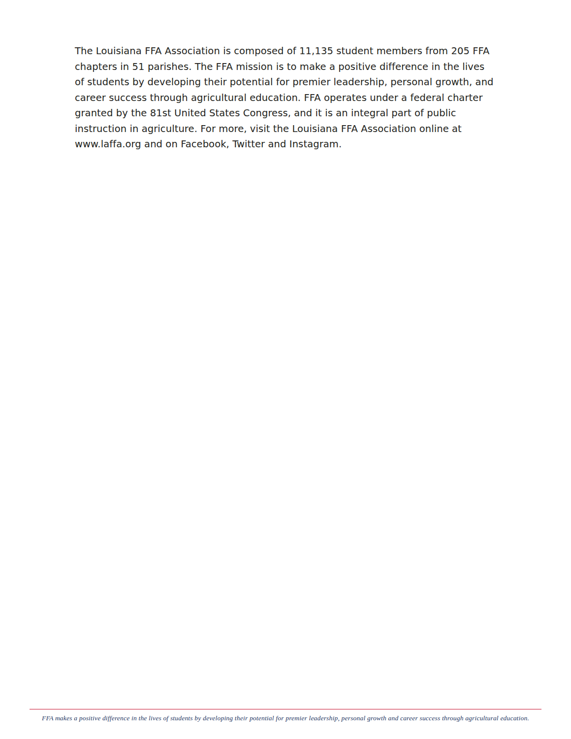The Louisiana FFA Association is composed of 11,135 student members from 205 FFA chapters in 51 parishes. The FFA mission is to make a positive difference in the lives of students by developing their potential for premier leadership, personal growth, and career success through agricultural education. FFA operates under a federal charter granted by the 81st United States Congress, and it is an integral part of public instruction in agriculture. For more, visit the Louisiana FFA Association online at www.laffa.org and on Facebook, Twitter and Instagram.
FFA makes a positive difference in the lives of students by developing their potential for premier leadership, personal growth and career success through agricultural education.